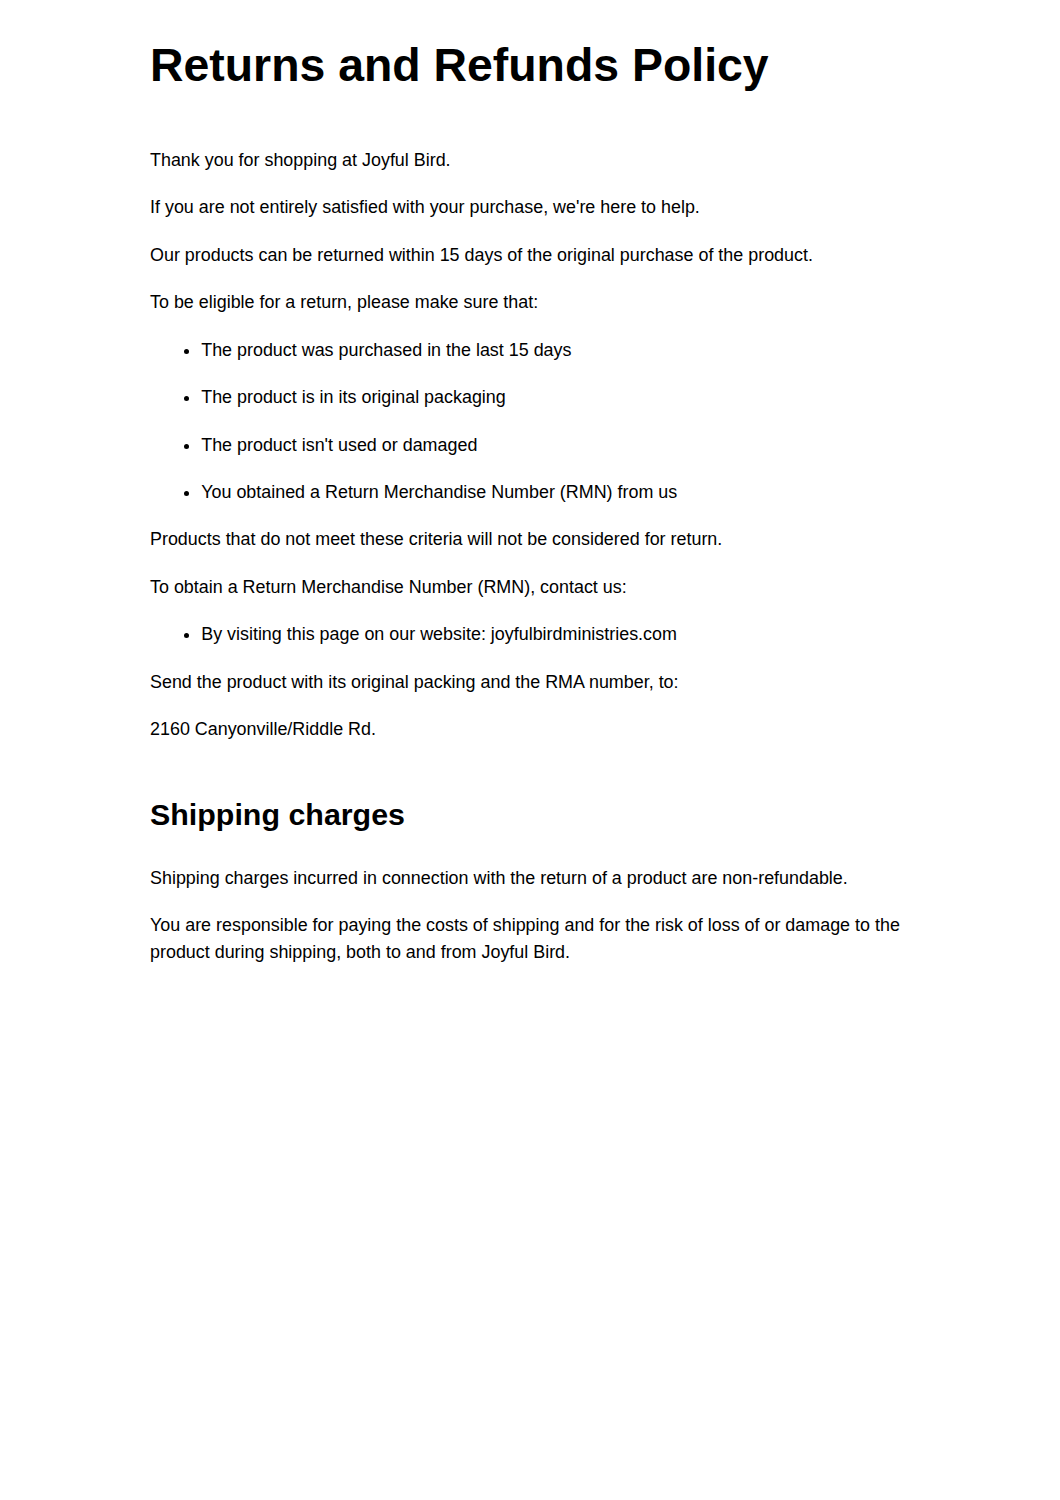Returns and Refunds Policy
Thank you for shopping at Joyful Bird.
If you are not entirely satisfied with your purchase, we're here to help.
Our products can be returned within 15 days of the original purchase of the product.
To be eligible for a return, please make sure that:
The product was purchased in the last 15 days
The product is in its original packaging
The product isn't used or damaged
You obtained a Return Merchandise Number (RMN) from us
Products that do not meet these criteria will not be considered for return.
To obtain a Return Merchandise Number (RMN), contact us:
By visiting this page on our website: joyfulbirdministries.com
Send the product with its original packing and the RMA number, to:
2160 Canyonville/Riddle Rd.
Shipping charges
Shipping charges incurred in connection with the return of a product are non-refundable.
You are responsible for paying the costs of shipping and for the risk of loss of or damage to the product during shipping, both to and from Joyful Bird.